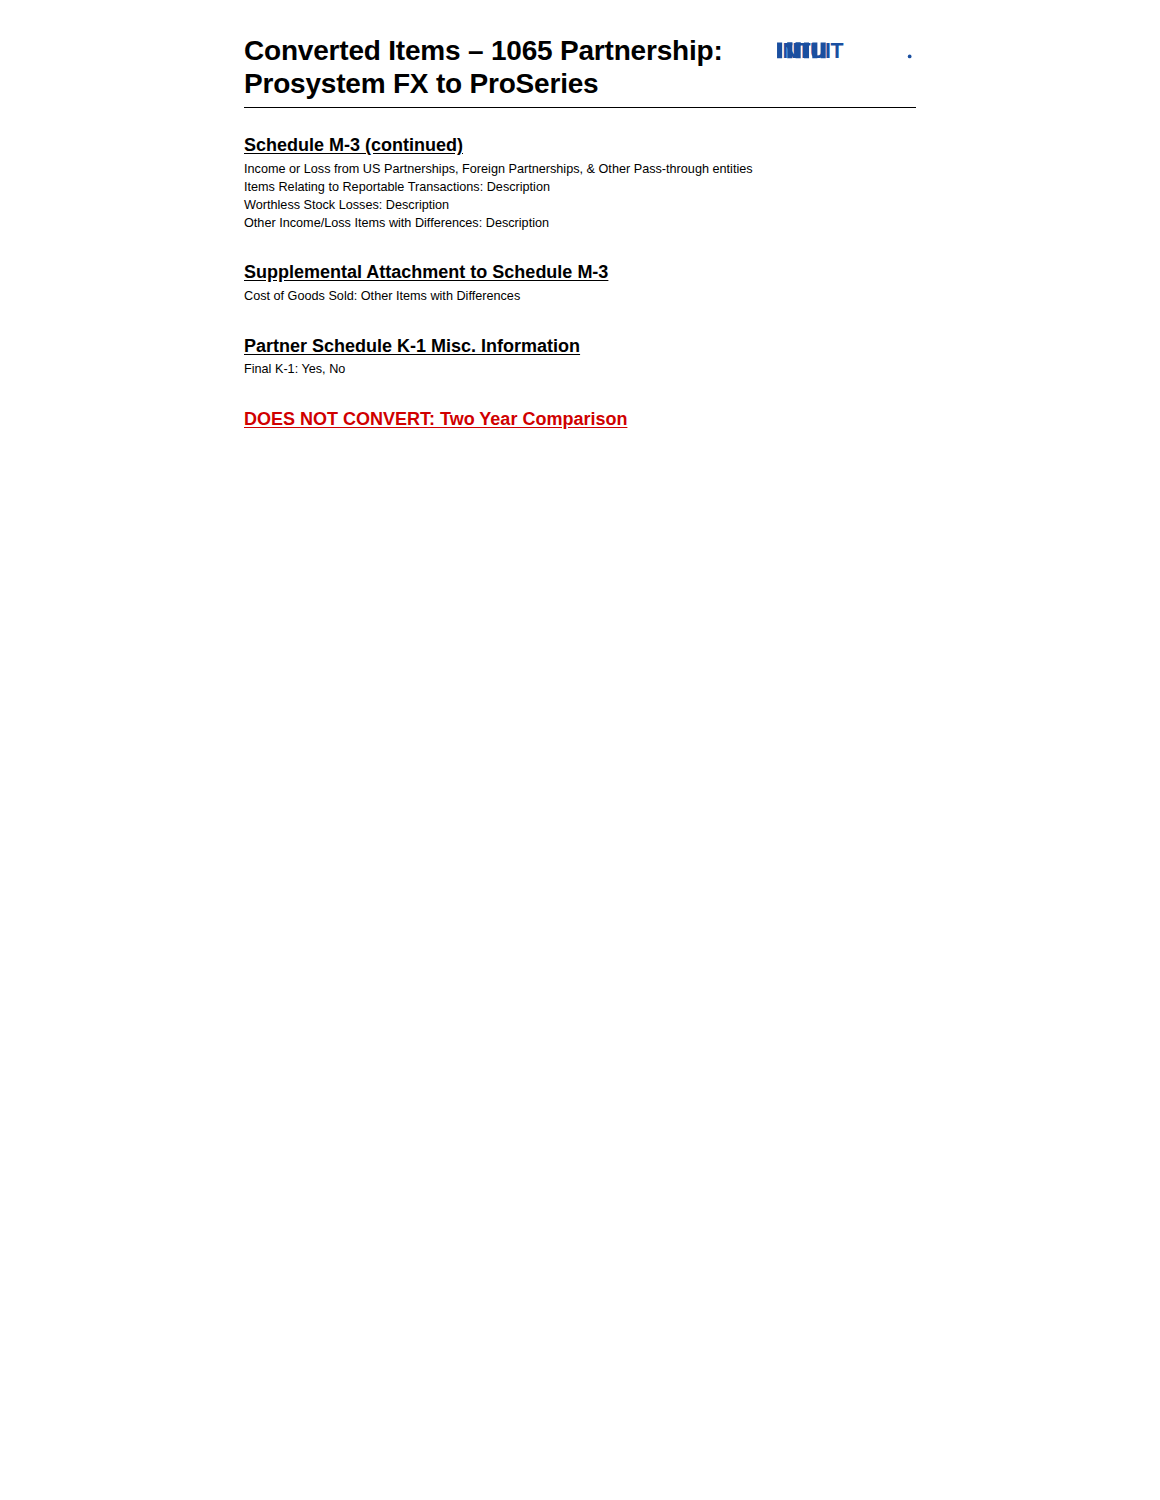INTUIT
Converted Items – 1065 Partnership:
Prosystem FX to ProSeries
Schedule M-3 (continued)
Income or Loss from US Partnerships, Foreign Partnerships, & Other Pass-through entities
Items Relating to Reportable Transactions: Description
Worthless Stock Losses: Description
Other Income/Loss Items with Differences: Description
Supplemental Attachment to Schedule M-3
Cost of Goods Sold: Other Items with Differences
Partner Schedule K-1 Misc. Information
Final K-1: Yes, No
DOES NOT CONVERT: Two Year Comparison